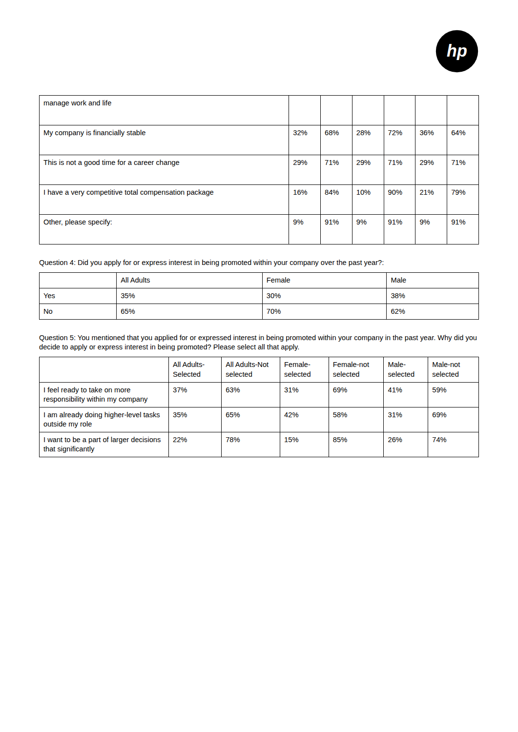hp
| manage work and life | | | | | | |
| My company is financially stable | 32% | 68% | 28% | 72% | 36% | 64% |
| This is not a good time for a career change | 29% | 71% | 29% | 71% | 29% | 71% |
| I have a very competitive total compensation package | 16% | 84% | 10% | 90% | 21% | 79% |
| Other, please specify: | 9% | 91% | 9% | 91% | 9% | 91% |
Question 4: Did you apply for or express interest in being promoted within your company over the past year?:
| | All Adults | Female | Male |
| Yes | 35% | 30% | 38% |
| No | 65% | 70% | 62% |
Question 5: You mentioned that you applied for or expressed interest in being promoted within your company in the past year. Why did you decide to apply or express interest in being promoted? Please select all that apply.
| | All Adults-Selected | All Adults-Not selected | Female-selected | Female-not selected | Male-selected | Male-not selected |
| I feel ready to take on more responsibility within my company | 37% | 63% | 31% | 69% | 41% | 59% |
| I am already doing higher-level tasks outside my role | 35% | 65% | 42% | 58% | 31% | 69% |
| I want to be a part of larger decisions that significantly | 22% | 78% | 15% | 85% | 26% | 74% |